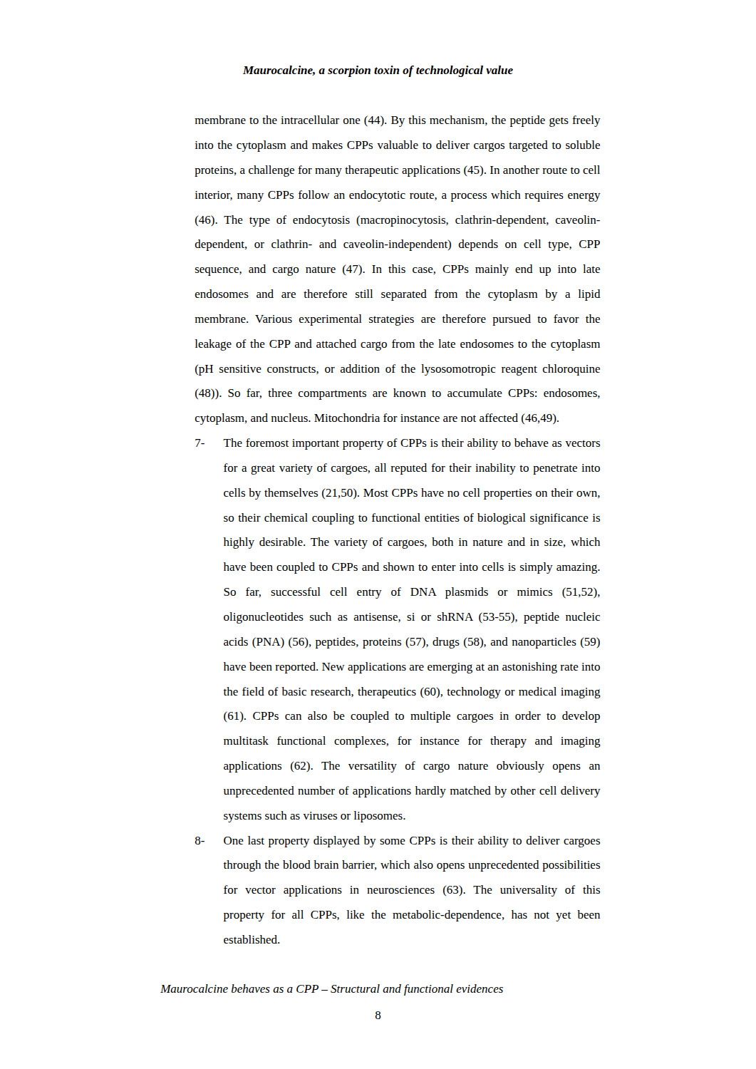Maurocalcine, a scorpion toxin of technological value
membrane to the intracellular one (44). By this mechanism, the peptide gets freely into the cytoplasm and makes CPPs valuable to deliver cargos targeted to soluble proteins, a challenge for many therapeutic applications (45). In another route to cell interior, many CPPs follow an endocytotic route, a process which requires energy (46). The type of endocytosis (macropinocytosis, clathrin-dependent, caveolin-dependent, or clathrin- and caveolin-independent) depends on cell type, CPP sequence, and cargo nature (47). In this case, CPPs mainly end up into late endosomes and are therefore still separated from the cytoplasm by a lipid membrane. Various experimental strategies are therefore pursued to favor the leakage of the CPP and attached cargo from the late endosomes to the cytoplasm (pH sensitive constructs, or addition of the lysosomotropic reagent chloroquine (48)). So far, three compartments are known to accumulate CPPs: endosomes, cytoplasm, and nucleus. Mitochondria for instance are not affected (46,49).
7-The foremost important property of CPPs is their ability to behave as vectors for a great variety of cargoes, all reputed for their inability to penetrate into cells by themselves (21,50). Most CPPs have no cell properties on their own, so their chemical coupling to functional entities of biological significance is highly desirable. The variety of cargoes, both in nature and in size, which have been coupled to CPPs and shown to enter into cells is simply amazing. So far, successful cell entry of DNA plasmids or mimics (51,52), oligonucleotides such as antisense, si or shRNA (53-55), peptide nucleic acids (PNA) (56), peptides, proteins (57), drugs (58), and nanoparticles (59) have been reported. New applications are emerging at an astonishing rate into the field of basic research, therapeutics (60), technology or medical imaging (61). CPPs can also be coupled to multiple cargoes in order to develop multitask functional complexes, for instance for therapy and imaging applications (62). The versatility of cargo nature obviously opens an unprecedented number of applications hardly matched by other cell delivery systems such as viruses or liposomes.
8-One last property displayed by some CPPs is their ability to deliver cargoes through the blood brain barrier, which also opens unprecedented possibilities for vector applications in neurosciences (63). The universality of this property for all CPPs, like the metabolic-dependence, has not yet been established.
Maurocalcine behaves as a CPP – Structural and functional evidences
8